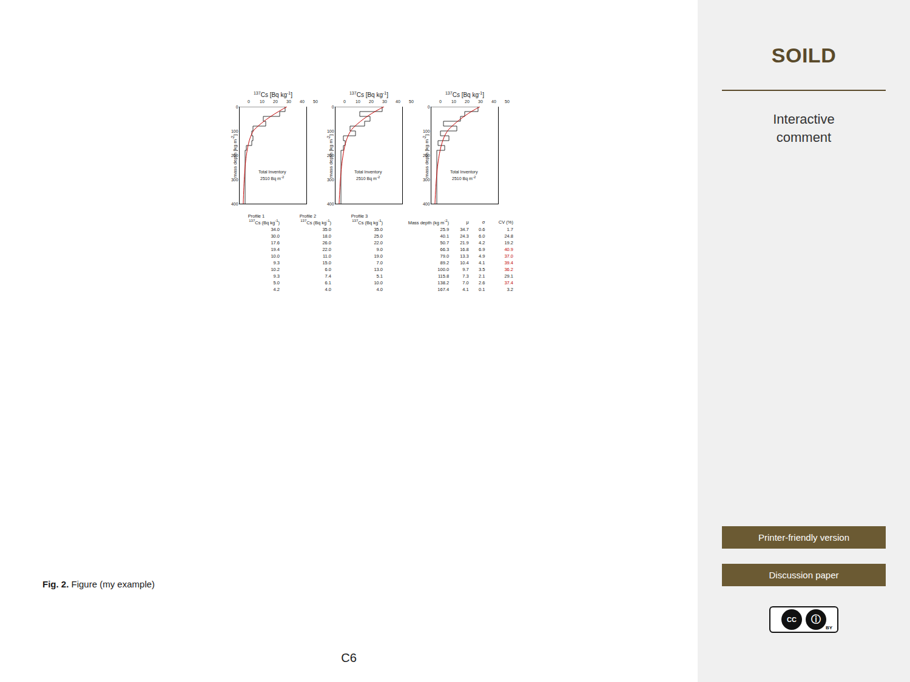SOILD
Interactive
comment
Printer-friendly version Discussion paper
CC
ⓘ
BY
137Cs [Bq kg-1]
0 10 20 30 40 50
mass depth [kg m-2]
0 100 200 300 400
Total Inventory
2510 Bq m-2
137Cs [Bq kg-1]
0 10 20 30 40 50
mass depth [kg m-2]
0 100 200 300 400
Total Inventory
2510 Bq m-2
137Cs [Bq kg-1]
0 10 20 30 40 50
mass depth [kg m-2]
0 100 200 300 400
Total Inventory
2510 Bq m-2
| Profile 1 | Profile 2 | Profile 3 | | | | |
| --- | --- | --- | --- | --- | --- | --- |
| 137 Cs (Bq kg -1 ) | 137 Cs (Bq kg -1 ) | 137 Cs (Bq kg -1 ) | Mass depth (kg m -2 ) | μ | σ | CV (%) |
| 34.0 | 35.0 | 35.0 | 25.9 | 34.7 | 0.6 | 1.7 |
| 30.0 | 18.0 | 25.0 | 40.1 | 24.3 | 6.0 | 24.8 |
| 17.6 | 26.0 | 22.0 | 50.7 | 21.9 | 4.2 | 19.2 |
| 19.4 | 22.0 | 9.0 | 66.3 | 16.8 | 6.9 | 40.9 |
| 10.0 | 11.0 | 19.0 | 79.0 | 13.3 | 4.9 | 37.0 |
| 9.3 | 15.0 | 7.0 | 89.2 | 10.4 | 4.1 | 39.4 |
| 10.2 | 6.0 | 13.0 | 100.0 | 9.7 | 3.5 | 36.2 |
| 9.3 | 7.4 | 5.1 | 115.8 | 7.3 | 2.1 | 29.1 |
| 5.0 | 6.1 | 10.0 | 138.2 | 7.0 | 2.6 | 37.4 |
| 4.2 | 4.0 | 4.0 | 167.4 | 4.1 | 0.1 | 3.2 |
Fig. 2. Figure (my example)
C6